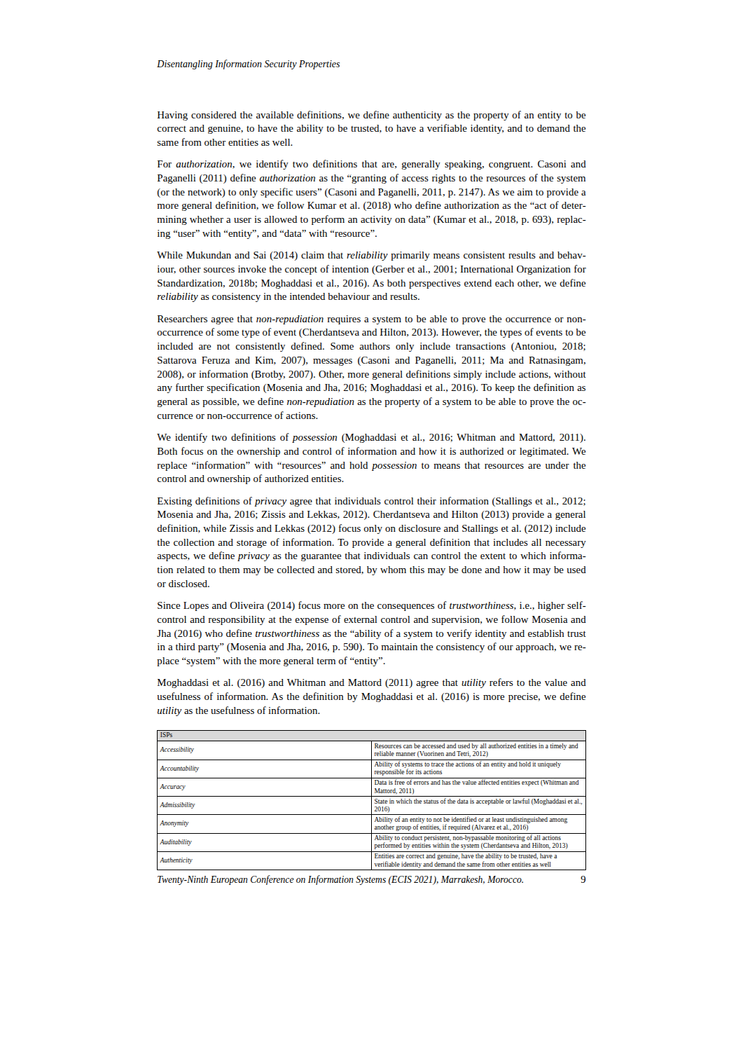Disentangling Information Security Properties
Having considered the available definitions, we define authenticity as the property of an entity to be correct and genuine, to have the ability to be trusted, to have a verifiable identity, and to demand the same from other entities as well.
For authorization, we identify two definitions that are, generally speaking, congruent. Casoni and Paganelli (2011) define authorization as the “granting of access rights to the resources of the system (or the network) to only specific users” (Casoni and Paganelli, 2011, p. 2147). As we aim to provide a more general definition, we follow Kumar et al. (2018) who define authorization as the “act of determining whether a user is allowed to perform an activity on data” (Kumar et al., 2018, p. 693), replacing “user” with “entity”, and “data” with “resource”.
While Mukundan and Sai (2014) claim that reliability primarily means consistent results and behaviour, other sources invoke the concept of intention (Gerber et al., 2001; International Organization for Standardization, 2018b; Moghaddasi et al., 2016). As both perspectives extend each other, we define reliability as consistency in the intended behaviour and results.
Researchers agree that non-repudiation requires a system to be able to prove the occurrence or non-occurrence of some type of event (Cherdantseva and Hilton, 2013). However, the types of events to be included are not consistently defined. Some authors only include transactions (Antoniou, 2018; Sattarova Feruza and Kim, 2007), messages (Casoni and Paganelli, 2011; Ma and Ratnasingam, 2008), or information (Brotby, 2007). Other, more general definitions simply include actions, without any further specification (Mosenia and Jha, 2016; Moghaddasi et al., 2016). To keep the definition as general as possible, we define non-repudiation as the property of a system to be able to prove the occurrence or non-occurrence of actions.
We identify two definitions of possession (Moghaddasi et al., 2016; Whitman and Mattord, 2011). Both focus on the ownership and control of information and how it is authorized or legitimated. We replace “information” with “resources” and hold possession to means that resources are under the control and ownership of authorized entities.
Existing definitions of privacy agree that individuals control their information (Stallings et al., 2012; Mosenia and Jha, 2016; Zissis and Lekkas, 2012). Cherdantseva and Hilton (2013) provide a general definition, while Zissis and Lekkas (2012) focus only on disclosure and Stallings et al. (2012) include the collection and storage of information. To provide a general definition that includes all necessary aspects, we define privacy as the guarantee that individuals can control the extent to which information related to them may be collected and stored, by whom this may be done and how it may be used or disclosed.
Since Lopes and Oliveira (2014) focus more on the consequences of trustworthiness, i.e., higher self-control and responsibility at the expense of external control and supervision, we follow Mosenia and Jha (2016) who define trustworthiness as the “ability of a system to verify identity and establish trust in a third party” (Mosenia and Jha, 2016, p. 590). To maintain the consistency of our approach, we replace “system” with the more general term of “entity”.
Moghaddasi et al. (2016) and Whitman and Mattord (2011) agree that utility refers to the value and usefulness of information. As the definition by Moghaddasi et al. (2016) is more precise, we define utility as the usefulness of information.
| ISPs |
| Accessibility | Resources can be accessed and used by all authorized entities in a timely and reliable manner (Vuorinen and Tetri, 2012) |
| Accountability | Ability of systems to trace the actions of an entity and hold it uniquely responsible for its actions |
| Accuracy | Data is free of errors and has the value affected entities expect (Whitman and Mattord, 2011) |
| Admissibility | State in which the status of the data is acceptable or lawful (Moghaddasi et al., 2016) |
| Anonymity | Ability of an entity to not be identified or at least undistinguished among another group of entities, if required (Alvarez et al., 2016) |
| Auditability | Ability to conduct persistent, non-bypassable monitoring of all actions performed by entities within the system (Cherdantseva and Hilton, 2013) |
| Authenticity | Entities are correct and genuine, have the ability to be trusted, have a verifiable identity and demand the same from other entities as well |
Twenty-Ninth European Conference on Information Systems (ECIS 2021), Marrakesh, Morocco. 9